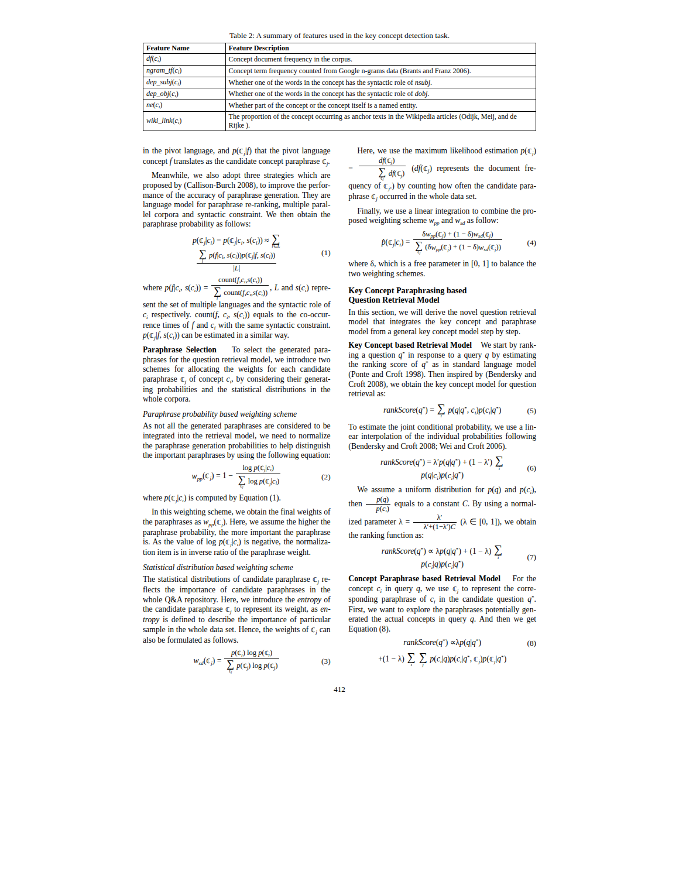Table 2: A summary of features used in the key concept detection task.
| Feature Name | Feature Description |
| --- | --- |
| df ( c i ) | Concept document frequency in the corpus. |
| ngram_tf ( c i ) | Concept term frequency counted from Google n-grams data (Brants and Franz 2006). |
| dep_subj ( c i ) | Whether one of the words in the concept has the syntactic role of nsubj . |
| dep_obj ( c i ) | Whether one of the words in the concept has the syntactic role of dobj . |
| ne ( c i ) | Whether part of the concept or the concept itself is a named entity. |
| wiki_link ( c i ) | The proportion of the concept occurring as anchor texts in the Wikipedia articles (Odijk, Meij, and de Rijke ). |
in the pivot language, and p(𝕔j|f) that the pivot language concept f translates as the candidate concept paraphrase 𝕔j.
Meanwhile, we also adopt three strategies which are proposed by (Callison-Burch 2008), to improve the performance of the accuracy of paraphrase generation. They are language model for paraphrase re-ranking, multiple parallel corpora and syntactic constraint. We then obtain the paraphrase probability as follows:
p(𝕔j|ci) = p(𝕔j|ci, s(ci)) ≈ ∑l∈L ∑f p(f|ci, s(ci))p(𝕔j|f, s(ci)) |L| (1)
where p(f|ci, s(ci)) = count(f,ci,s(ci)) ∑f count(f,ci,s(ci)) , L and s(ci) represent the set of multiple languages and the syntactic role of ci respectively. count(f, ci, s(ci)) equals to the co-occurrence times of f and ci with the same syntactic constraint. p(𝕔j|f, s(ci)) can be estimated in a similar way.
Paraphrase Selection To select the generated paraphrases for the question retrieval model, we introduce two schemes for allocating the weights for each candidate paraphrase 𝕔j of concept ci, by considering their generating probabilities and the statistical distributions in the whole corpora.
Paraphrase probability based weighting scheme
As not all the generated paraphrases are considered to be integrated into the retrieval model, we need to normalize the paraphrase generation probabilities to help distinguish the important paraphrases by using the following equation:
wpp(𝕔j) = 1 − log p(𝕔j|ci) ∑𝕔j log p(𝕔j|ci) (2)
where p(𝕔j|ci) is computed by Equation (1).
In this weighting scheme, we obtain the final weights of the paraphrases as wpp(𝕔j). Here, we assume the higher the paraphrase probability, the more important the paraphrase is. As the value of log p(𝕔j|ci) is negative, the normalization item is in inverse ratio of the paraphrase weight.
Statistical distribution based weighting scheme
The statistical distributions of candidate paraphrase 𝕔j reflects the importance of candidate paraphrases in the whole Q&A repository. Here, we introduce the entropy of the candidate paraphrase 𝕔j to represent its weight, as entropy is defined to describe the importance of particular sample in the whole data set. Hence, the weights of 𝕔j can also be formulated as follows.
wsd(𝕔j) = p(𝕔j) log p(𝕔j) ∑𝕔j p(𝕔j) log p(𝕔j) (3)
Here, we use the maximum likelihood estimation p(𝕔j) = df(𝕔j) ∑𝕔j df(𝕔j) (df(𝕔j) represents the document frequency of 𝕔j.) by counting how often the candidate paraphrase 𝕔j occurred in the whole data set.
Finally, we use a linear integration to combine the proposed weighting scheme wpp and wsd as follow:
p̂(𝕔j|ci) = δwpp(𝕔j) + (1 − δ)wsd(𝕔j) ∑𝕔j (δwpp(𝕔j) + (1 − δ)wsd(𝕔j)) (4)
where δ, which is a free parameter in [0, 1] to balance the two weighting schemes.
Key Concept Paraphrasing based
Question Retrieval Model
In this section, we will derive the novel question retrieval model that integrates the key concept and paraphrase model from a general key concept model step by step.
Key Concept based Retrieval Model We start by ranking a question q* in response to a query q by estimating the ranking score of q* as in standard language model (Ponte and Croft 1998). Then inspired by (Bendersky and Croft 2008), we obtain the key concept model for question retrieval as:
rankScore(q*) = ∑i p(q|q*, ci)p(ci|q*) (5)
To estimate the joint conditional probability, we use a linear interpolation of the individual probabilities following (Bendersky and Croft 2008; Wei and Croft 2006).
rankScore(q*) = λ′p(q|q*) + (1 − λ′) ∑i p(q|ci)p(ci|q*) (6)
We assume a uniform distribution for p(q) and p(ci), then p(q) p(ci) equals to a constant C. By using a normalized parameter λ = λ′ λ′+(1−λ′)C (λ ∈ [0, 1]), we obtain the ranking function as:
rankScore(q*) ∝ λp(q|q*) + (1 − λ) ∑i p(ci|q)p(ci|q*) (7)
Concept Paraphrase based Retrieval Model For the concept ci in query q, we use 𝕔j to represent the corresponding paraphrase of ci in the candidate question q*. First, we want to explore the paraphrases potentially generated the actual concepts in query q. And then we get Equation (8).
rankScore(q*) ∝λp(q|q*) (8)
+(1 − λ) ∑i ∑j p(ci|q)p(ci|q*, 𝕔j)p(𝕔j|q*)
412